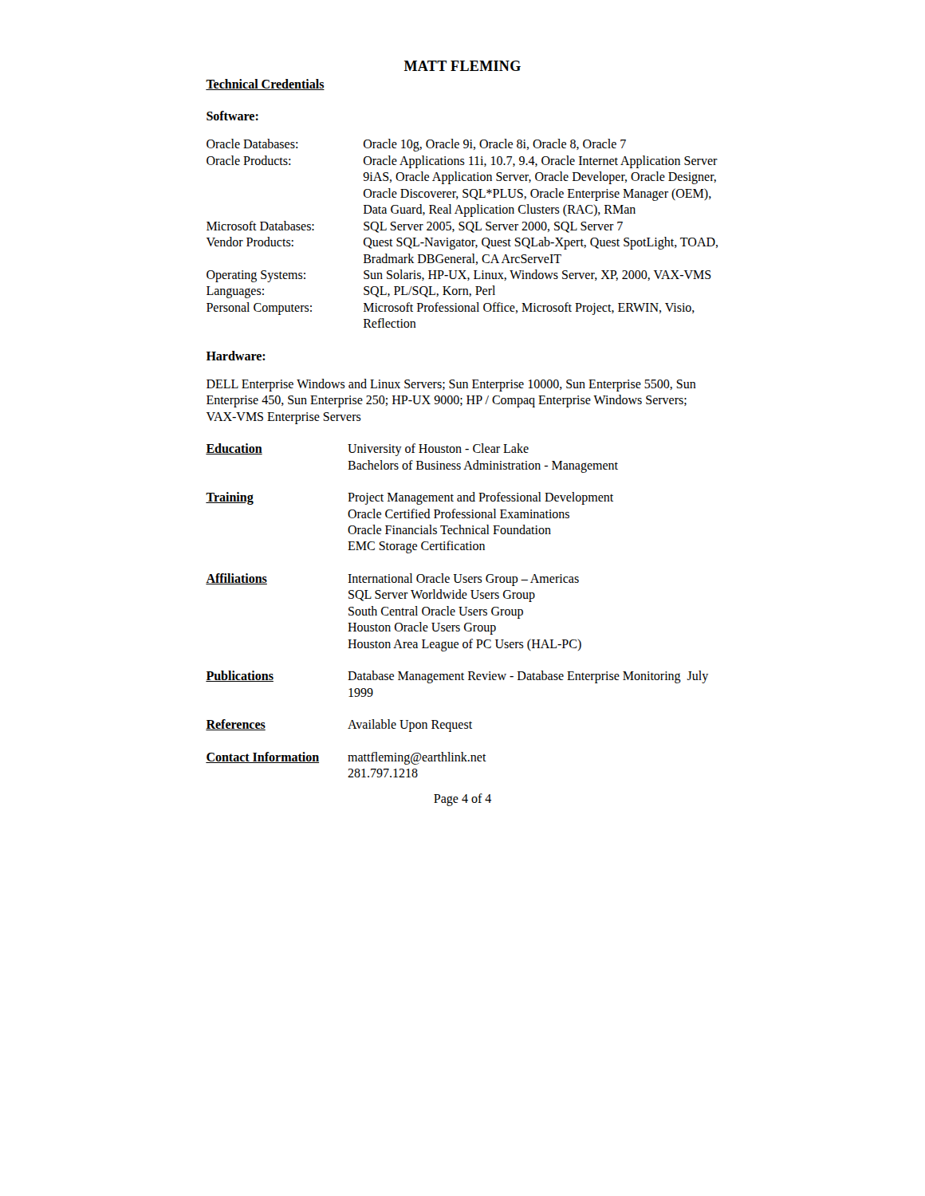MATT FLEMING
Technical Credentials
Software:
| Oracle Databases: | Oracle 10g, Oracle 9i, Oracle 8i, Oracle 8, Oracle 7 |
| Oracle Products: | Oracle Applications 11i, 10.7, 9.4, Oracle Internet Application Server 9iAS, Oracle Application Server, Oracle Developer, Oracle Designer, Oracle Discoverer, SQL*PLUS, Oracle Enterprise Manager (OEM), Data Guard, Real Application Clusters (RAC), RMan |
| Microsoft Databases: | SQL Server 2005, SQL Server 2000, SQL Server 7 |
| Vendor Products: | Quest SQL-Navigator, Quest SQLab-Xpert, Quest SpotLight, TOAD, Bradmark DBGeneral, CA ArcServeIT |
| Operating Systems: | Sun Solaris, HP-UX, Linux, Windows Server, XP, 2000, VAX-VMS |
| Languages: | SQL, PL/SQL, Korn, Perl |
| Personal Computers: | Microsoft Professional Office, Microsoft Project, ERWIN, Visio, Reflection |
Hardware:
DELL Enterprise Windows and Linux Servers; Sun Enterprise 10000, Sun Enterprise 5500, Sun Enterprise 450, Sun Enterprise 250; HP-UX 9000; HP / Compaq Enterprise Windows Servers; VAX-VMS Enterprise Servers
| Education | University of Houston - Clear Lake Bachelors of Business Administration - Management |
| Training | Project Management and Professional Development Oracle Certified Professional Examinations Oracle Financials Technical Foundation EMC Storage Certification |
| Affiliations | International Oracle Users Group – Americas SQL Server Worldwide Users Group South Central Oracle Users Group Houston Oracle Users Group Houston Area League of PC Users (HAL-PC) |
| Publications | Database Management Review - Database Enterprise Monitoring July 1999 |
| References | Available Upon Request |
| Contact Information | mattfleming@earthlink.net 281.797.1218 |
Page 4 of 4